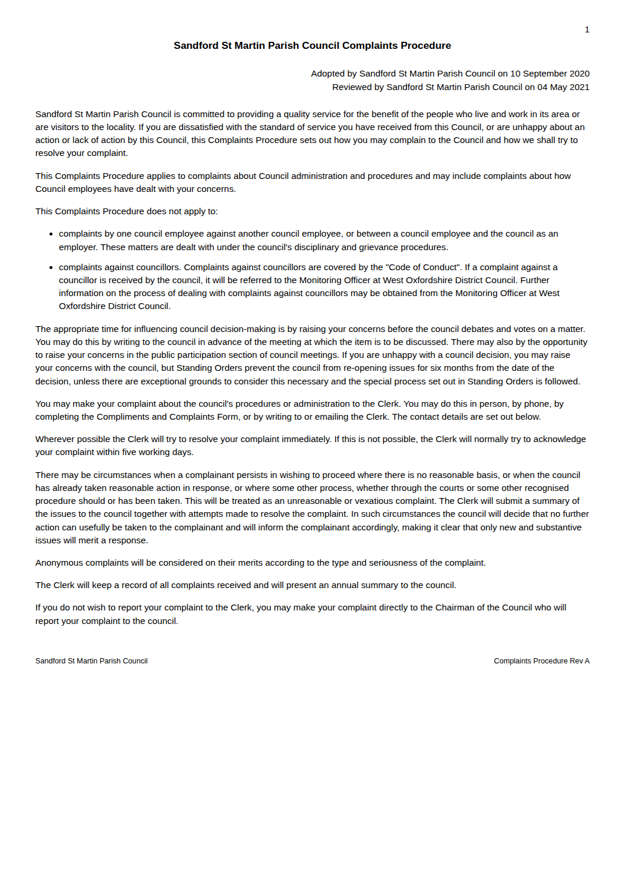1
Sandford St Martin Parish Council Complaints Procedure
Adopted by Sandford St Martin Parish Council on 10 September 2020
Reviewed by Sandford St Martin Parish Council on 04 May 2021
Sandford St Martin Parish Council is committed to providing a quality service for the benefit of the people who live and work in its area or are visitors to the locality. If you are dissatisfied with the standard of service you have received from this Council, or are unhappy about an action or lack of action by this Council, this Complaints Procedure sets out how you may complain to the Council and how we shall try to resolve your complaint.
This Complaints Procedure applies to complaints about Council administration and procedures and may include complaints about how Council employees have dealt with your concerns.
This Complaints Procedure does not apply to:
complaints by one council employee against another council employee, or between a council employee and the council as an employer. These matters are dealt with under the council's disciplinary and grievance procedures.
complaints against councillors. Complaints against councillors are covered by the "Code of Conduct". If a complaint against a councillor is received by the council, it will be referred to the Monitoring Officer at West Oxfordshire District Council. Further information on the process of dealing with complaints against councillors may be obtained from the Monitoring Officer at West Oxfordshire District Council.
The appropriate time for influencing council decision-making is by raising your concerns before the council debates and votes on a matter. You may do this by writing to the council in advance of the meeting at which the item is to be discussed. There may also by the opportunity to raise your concerns in the public participation section of council meetings. If you are unhappy with a council decision, you may raise your concerns with the council, but Standing Orders prevent the council from re-opening issues for six months from the date of the decision, unless there are exceptional grounds to consider this necessary and the special process set out in Standing Orders is followed.
You may make your complaint about the council's procedures or administration to the Clerk. You may do this in person, by phone, by completing the Compliments and Complaints Form, or by writing to or emailing the Clerk. The contact details are set out below.
Wherever possible the Clerk will try to resolve your complaint immediately. If this is not possible, the Clerk will normally try to acknowledge your complaint within five working days.
There may be circumstances when a complainant persists in wishing to proceed where there is no reasonable basis, or when the council has already taken reasonable action in response, or where some other process, whether through the courts or some other recognised procedure should or has been taken. This will be treated as an unreasonable or vexatious complaint. The Clerk will submit a summary of the issues to the council together with attempts made to resolve the complaint. In such circumstances the council will decide that no further action can usefully be taken to the complainant and will inform the complainant accordingly, making it clear that only new and substantive issues will merit a response.
Anonymous complaints will be considered on their merits according to the type and seriousness of the complaint.
The Clerk will keep a record of all complaints received and will present an annual summary to the council.
If you do not wish to report your complaint to the Clerk, you may make your complaint directly to the Chairman of the Council who will report your complaint to the council.
Sandford St Martin Parish Council Complaints Procedure Rev A